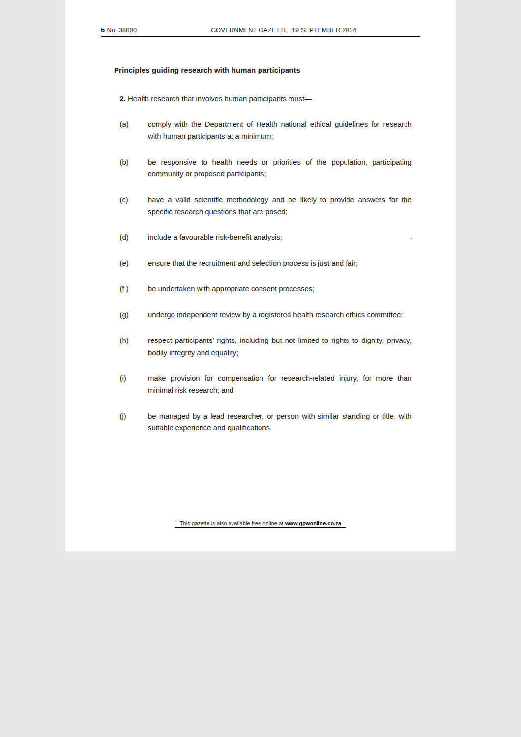6 No. 38000 GOVERNMENT GAZETTE, 19 SEPTEMBER 2014
Principles guiding research with human participants
2. Health research that involves human participants must—
(a) comply with the Department of Health national ethical guidelines for research with human participants at a minimum;
(b) be responsive to health needs or priorities of the population, participating community or proposed participants;
(c) have a valid scientific methodology and be likely to provide answers for the specific research questions that are posed;
(d) include a favourable risk-benefit analysis;.
(e) ensure that the recruitment and selection process is just and fair;
(f ) be undertaken with appropriate consent processes;
(g) undergo independent review by a registered health research ethics committee;
(h) respect participants’ rights, including but not limited to rights to dignity, privacy, bodily integrity and equality;
(i) make provision for compensation for research-related injury, for more than minimal risk research; and
(j) be managed by a lead researcher, or person with similar standing or title, with suitable experience and qualifications.
This gazette is also available free online at www.gpwonline.co.za